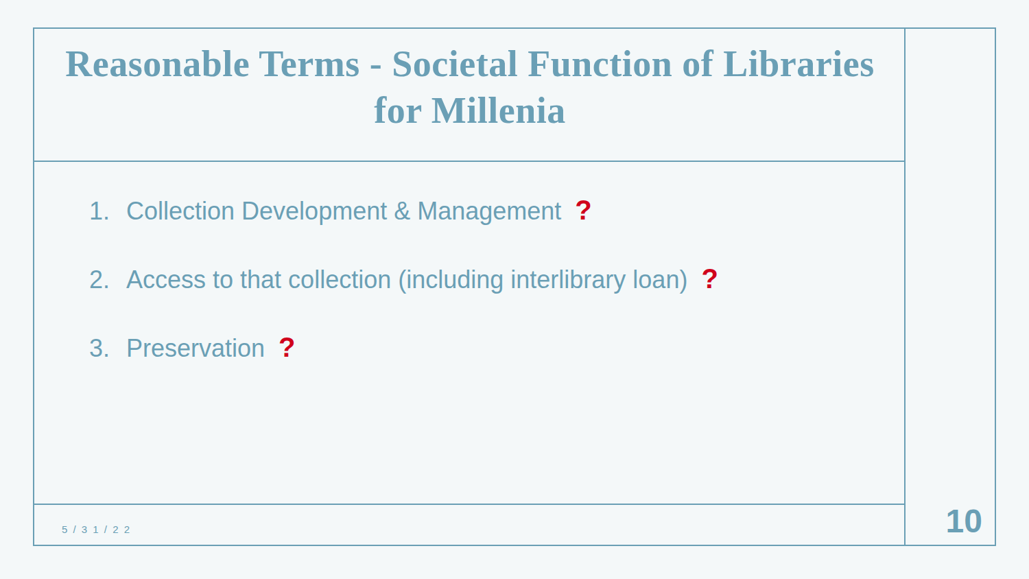Reasonable Terms - Societal Function of Libraries for Millenia
Collection Development & Management ?
Access to that collection (including interlibrary loan) ?
Preservation ?
5 / 3 1 / 2 2
10